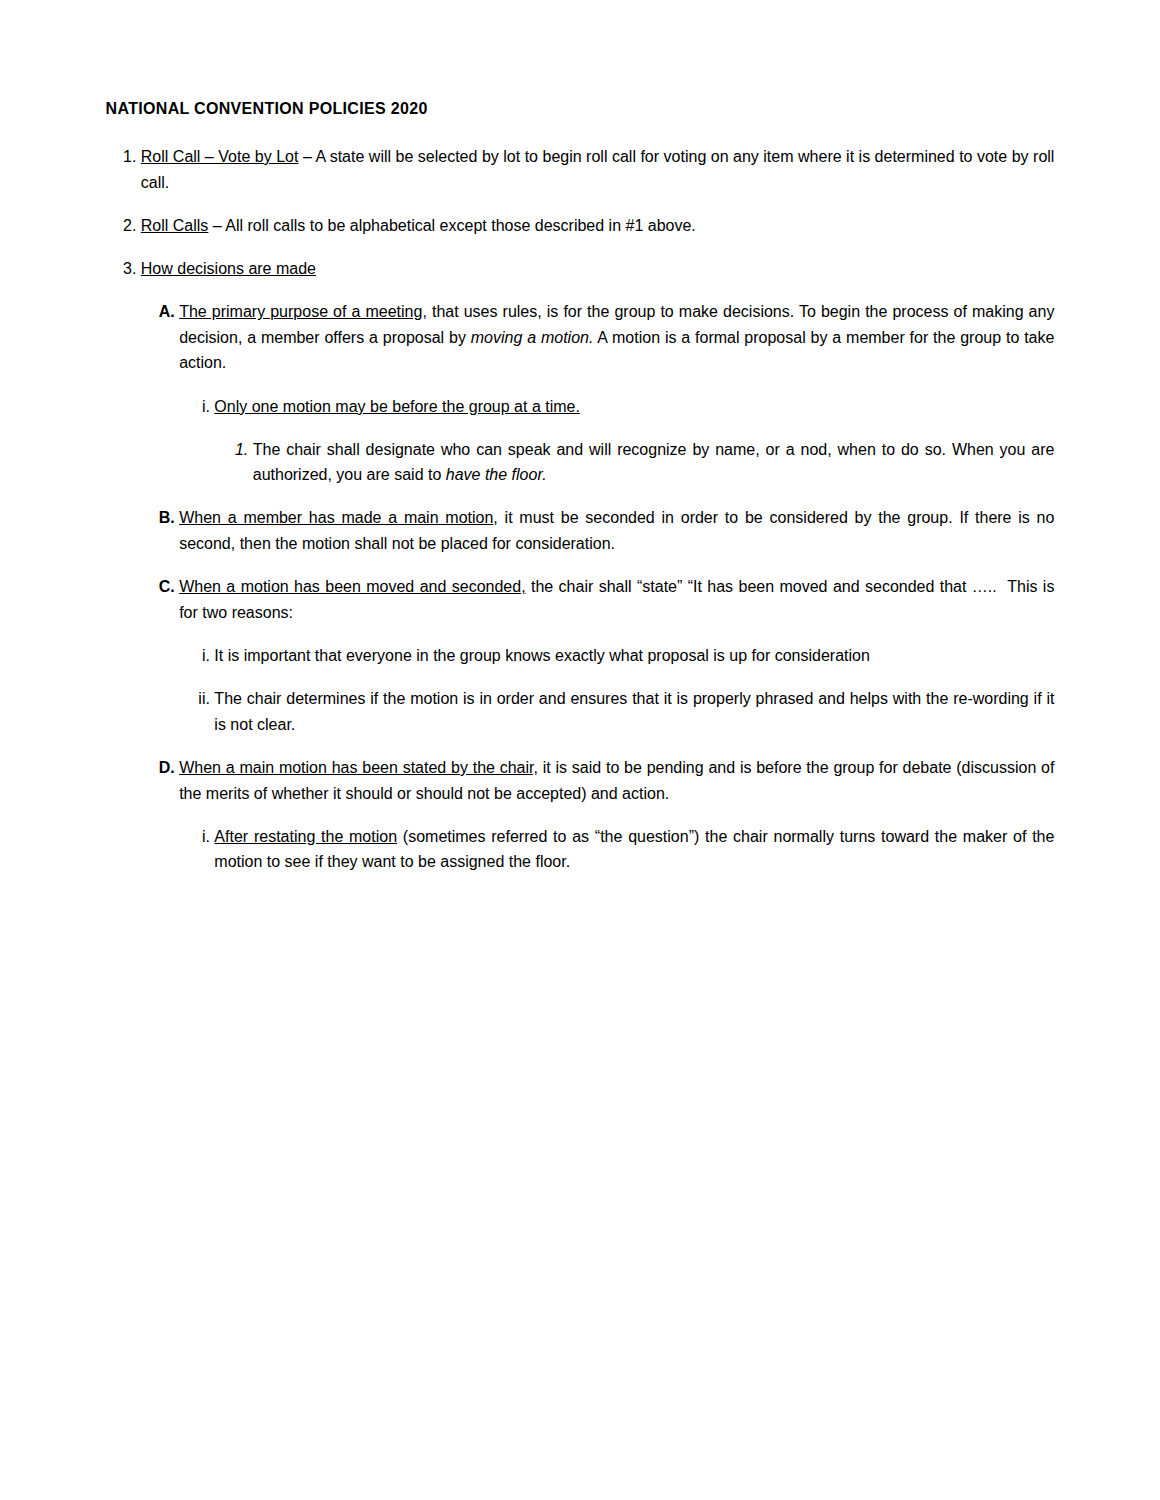NATIONAL CONVENTION POLICIES 2020
Roll Call – Vote by Lot – A state will be selected by lot to begin roll call for voting on any item where it is determined to vote by roll call.
Roll Calls – All roll calls to be alphabetical except those described in #1 above.
How decisions are made
The primary purpose of a meeting, that uses rules, is for the group to make decisions. To begin the process of making any decision, a member offers a proposal by moving a motion. A motion is a formal proposal by a member for the group to take action.
Only one motion may be before the group at a time.
The chair shall designate who can speak and will recognize by name, or a nod, when to do so. When you are authorized, you are said to have the floor.
When a member has made a main motion, it must be seconded in order to be considered by the group. If there is no second, then the motion shall not be placed for consideration.
When a motion has been moved and seconded, the chair shall “state” “It has been moved and seconded that ….. This is for two reasons:
It is important that everyone in the group knows exactly what proposal is up for consideration
The chair determines if the motion is in order and ensures that it is properly phrased and helps with the re-wording if it is not clear.
When a main motion has been stated by the chair, it is said to be pending and is before the group for debate (discussion of the merits of whether it should or should not be accepted) and action.
After restating the motion (sometimes referred to as “the question”) the chair normally turns toward the maker of the motion to see if they want to be assigned the floor.